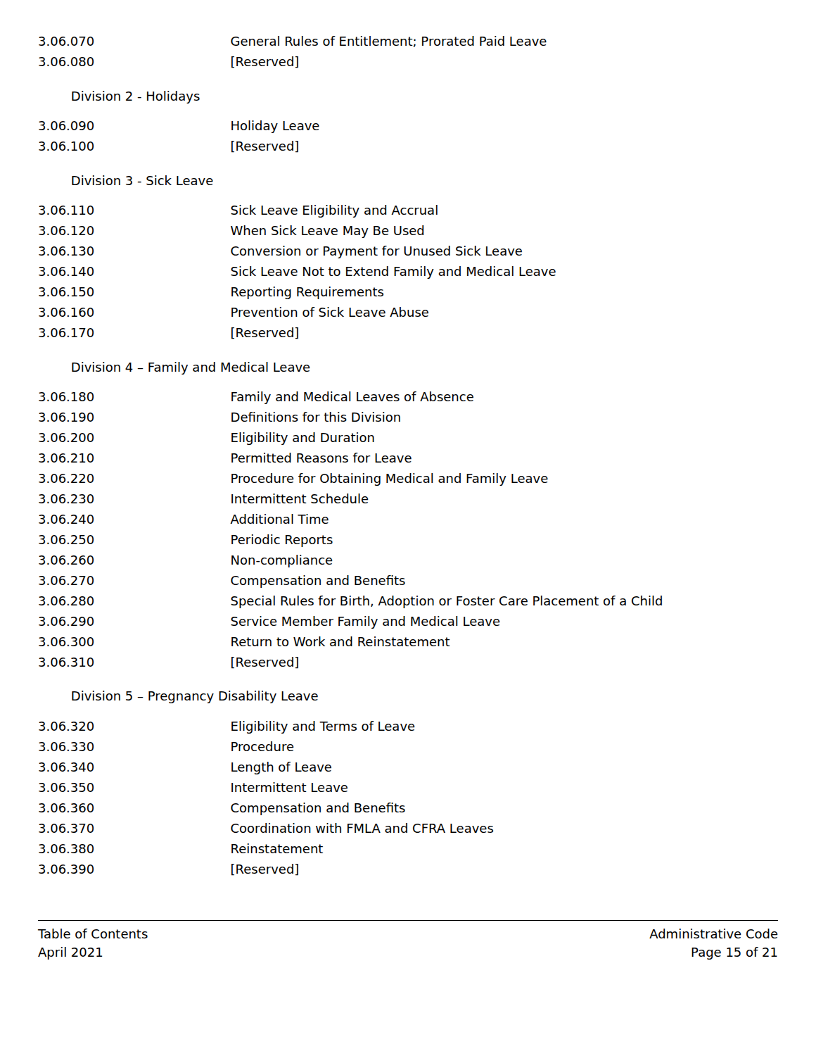| 3.06.070 | General Rules of Entitlement; Prorated Paid Leave |
| 3.06.080 | [Reserved] |
Division 2 - Holidays
| 3.06.090 | Holiday Leave |
| 3.06.100 | [Reserved] |
Division 3 - Sick Leave
| 3.06.110 | Sick Leave Eligibility and Accrual |
| 3.06.120 | When Sick Leave May Be Used |
| 3.06.130 | Conversion or Payment for Unused Sick Leave |
| 3.06.140 | Sick Leave Not to Extend Family and Medical Leave |
| 3.06.150 | Reporting Requirements |
| 3.06.160 | Prevention of Sick Leave Abuse |
| 3.06.170 | [Reserved] |
Division 4 – Family and Medical Leave
| 3.06.180 | Family and Medical Leaves of Absence |
| 3.06.190 | Definitions for this Division |
| 3.06.200 | Eligibility and Duration |
| 3.06.210 | Permitted Reasons for Leave |
| 3.06.220 | Procedure for Obtaining Medical and Family Leave |
| 3.06.230 | Intermittent Schedule |
| 3.06.240 | Additional Time |
| 3.06.250 | Periodic Reports |
| 3.06.260 | Non-compliance |
| 3.06.270 | Compensation and Benefits |
| 3.06.280 | Special Rules for Birth, Adoption or Foster Care Placement of a Child |
| 3.06.290 | Service Member Family and Medical Leave |
| 3.06.300 | Return to Work and Reinstatement |
| 3.06.310 | [Reserved] |
Division 5 – Pregnancy Disability Leave
| 3.06.320 | Eligibility and Terms of Leave |
| 3.06.330 | Procedure |
| 3.06.340 | Length of Leave |
| 3.06.350 | Intermittent Leave |
| 3.06.360 | Compensation and Benefits |
| 3.06.370 | Coordination with FMLA and CFRA Leaves |
| 3.06.380 | Reinstatement |
| 3.06.390 | [Reserved] |
| Table of Contents | Administrative Code |
| April 2021 | Page 15 of 21 |